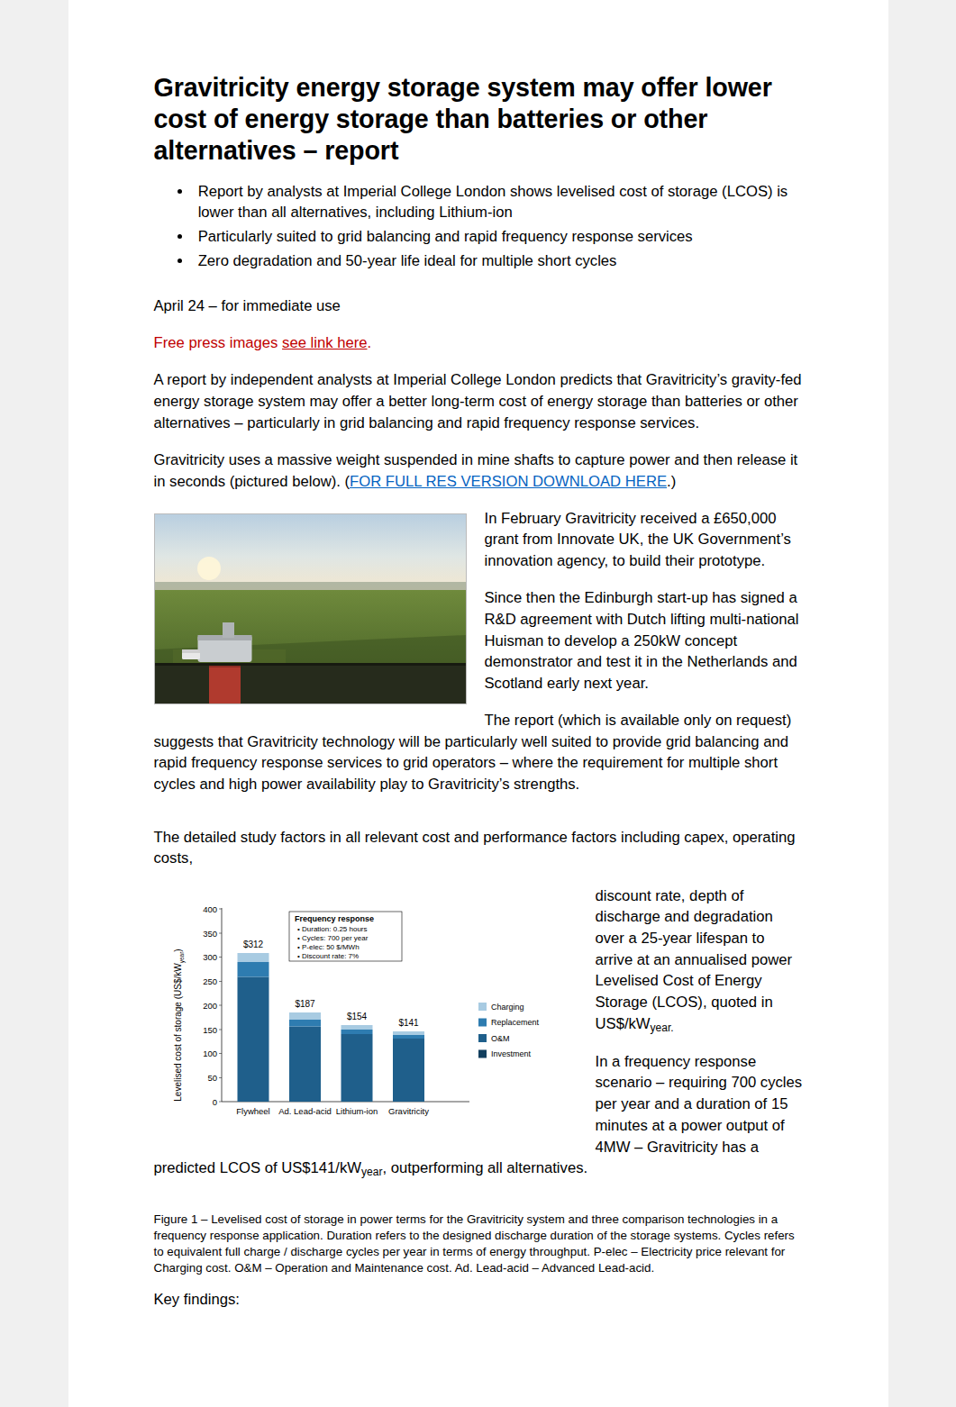Gravitricity energy storage system may offer lower cost of energy storage than batteries or other alternatives – report
Report by analysts at Imperial College London shows levelised cost of storage (LCOS) is lower than all alternatives, including Lithium-ion
Particularly suited to grid balancing and rapid frequency response services
Zero degradation and 50-year life ideal for multiple short cycles
April 24 – for immediate use
Free press images see link here.
A report by independent analysts at Imperial College London predicts that Gravitricity’s gravity-fed energy storage system may offer a better long-term cost of energy storage than batteries or other alternatives – particularly in grid balancing and rapid frequency response services.
Gravitricity uses a massive weight suspended in mine shafts to capture power and then release it in seconds (pictured below). (FOR FULL RES VERSION DOWNLOAD HERE.)
In February Gravitricity received a £650,000 grant from Innovate UK, the UK Government’s innovation agency, to build their prototype.
Since then the Edinburgh start-up has signed a R&D agreement with Dutch lifting multi-national Huisman to develop a 250kW concept demonstrator and test it in the Netherlands and Scotland early next year.
The report (which is available only on request) suggests that Gravitricity technology will be particularly well suited to provide grid balancing and rapid frequency response services to grid operators – where the requirement for multiple short cycles and high power availability play to Gravitricity’s strengths.
The detailed study factors in all relevant cost and performance factors including capex, operating costs,
discount rate, depth of discharge and degradation over a 25-year lifespan to arrive at an annualised power Levelised Cost of Energy Storage (LCOS), quoted in US$/kWyear.
In a frequency response scenario – requiring 700 cycles per year and a duration of 15 minutes at a power output of 4MW – Gravitricity has a predicted LCOS of US$141/kWyear, outperforming all alternatives.
Figure 1 – Levelised cost of storage in power terms for the Gravitricity system and three comparison technologies in a frequency response application. Duration refers to the designed discharge duration of the storage systems. Cycles refers to equivalent full charge / discharge cycles per year in terms of energy throughput. P-elec – Electricity price relevant for Charging cost. O&M – Operation and Maintenance cost. Ad. Lead-acid – Advanced Lead-acid.
Key findings: